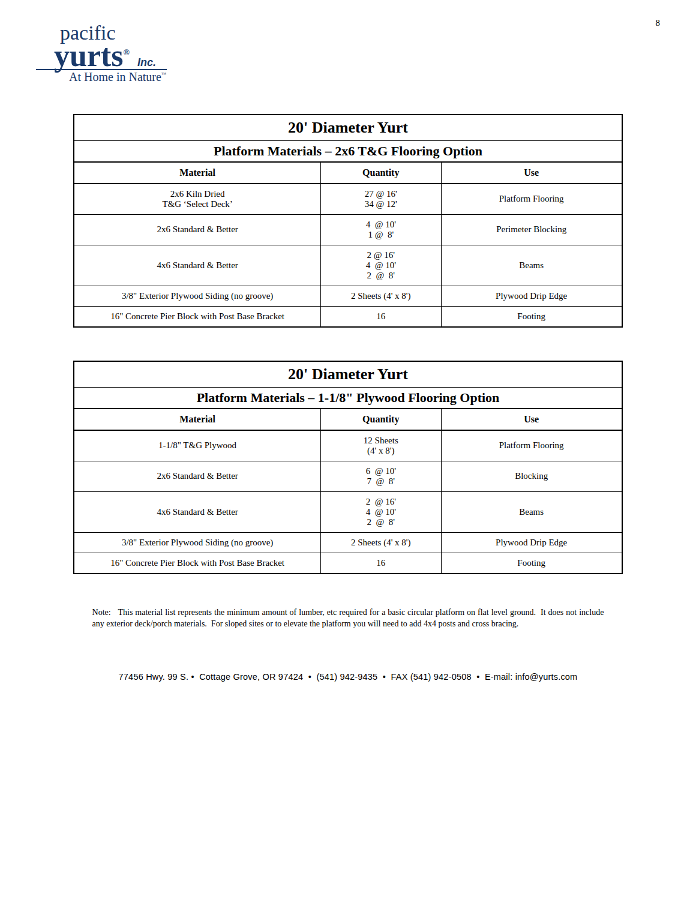8
pacific
yurts® Inc.
At Home in Nature™
| 20' Diameter Yurt |
| --- |
| Platform Materials – 2x6 T&G Flooring Option |
| Material | Quantity | Use |
| 2x6 Kiln Dried T&G ‘Select Deck’ | 27 @ 16' 34 @ 12' | Platform Flooring |
| 2x6 Standard & Better | 4 @ 10' 1 @ 8' | Perimeter Blocking |
| 4x6 Standard & Better | 2 @ 16' 4 @ 10' 2 @ 8' | Beams |
| 3/8" Exterior Plywood Siding (no groove) | 2 Sheets (4' x 8') | Plywood Drip Edge |
| 16" Concrete Pier Block with Post Base Bracket | 16 | Footing |
| 20' Diameter Yurt |
| --- |
| Platform Materials – 1-1/8" Plywood Flooring Option |
| Material | Quantity | Use |
| 1-1/8" T&G Plywood | 12 Sheets (4' x 8') | Platform Flooring |
| 2x6 Standard & Better | 6 @ 10' 7 @ 8' | Blocking |
| 4x6 Standard & Better | 2 @ 16' 4 @ 10' 2 @ 8' | Beams |
| 3/8" Exterior Plywood Siding (no groove) | 2 Sheets (4' x 8') | Plywood Drip Edge |
| 16" Concrete Pier Block with Post Base Bracket | 16 | Footing |
Note: This material list represents the minimum amount of lumber, etc required for a basic circular platform on flat level ground. It does not include any exterior deck/porch materials. For sloped sites or to elevate the platform you will need to add 4x4 posts and cross bracing.
77456 Hwy. 99 S. • Cottage Grove, OR 97424 • (541) 942-9435 • FAX (541) 942-0508 • E-mail: info@yurts.com